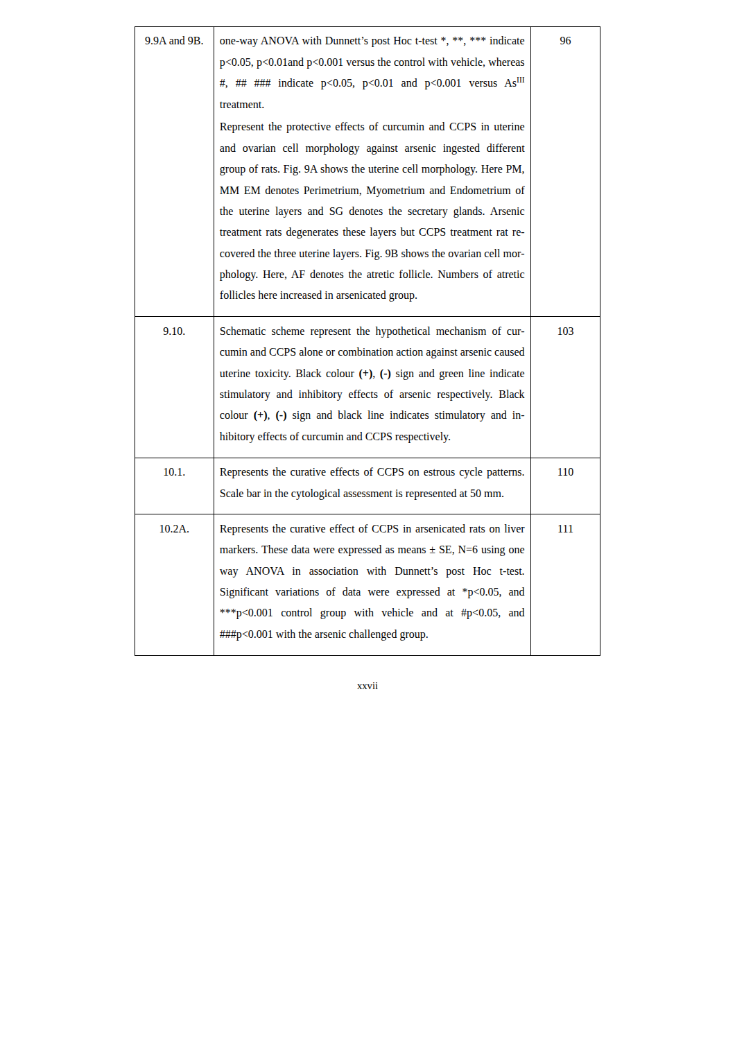| 9.9A and 9B. | one-way ANOVA with Dunnett’s post Hoc t-test *, **, *** indicate p<0.05, p<0.01and p<0.001 versus the control with vehicle, whereas #, ## ### indicate p<0.05, p<0.01 and p<0.001 versus As III treatment. Represent the protective effects of curcumin and CCPS in uterine and ovarian cell morphology against arsenic ingested different group of rats. Fig. 9A shows the uterine cell morphology. Here PM, MM EM denotes Perimetrium, Myometrium and Endometrium of the uterine layers and SG denotes the secretary glands. Arsenic treatment rats degenerates these layers but CCPS treatment rat recovered the three uterine layers. Fig. 9B shows the ovarian cell morphology. Here, AF denotes the atretic follicle. Numbers of atretic follicles here increased in arsenicated group. | 96 |
| 9.10. | Schematic scheme represent the hypothetical mechanism of curcumin and CCPS alone or combination action against arsenic caused uterine toxicity. Black colour (+) , (-) sign and green line indicate stimulatory and inhibitory effects of arsenic respectively. Black colour (+) , (-) sign and black line indicates stimulatory and inhibitory effects of curcumin and CCPS respectively. | 103 |
| 10.1. | Represents the curative effects of CCPS on estrous cycle patterns. Scale bar in the cytological assessment is represented at 50 mm. | 110 |
| 10.2A. | Represents the curative effect of CCPS in arsenicated rats on liver markers. These data were expressed as means ± SE, N=6 using one way ANOVA in association with Dunnett’s post Hoc t-test. Significant variations of data were expressed at *p<0.05, and ***p<0.001 control group with vehicle and at #p<0.05, and ###p<0.001 with the arsenic challenged group. | 111 |
xxvii